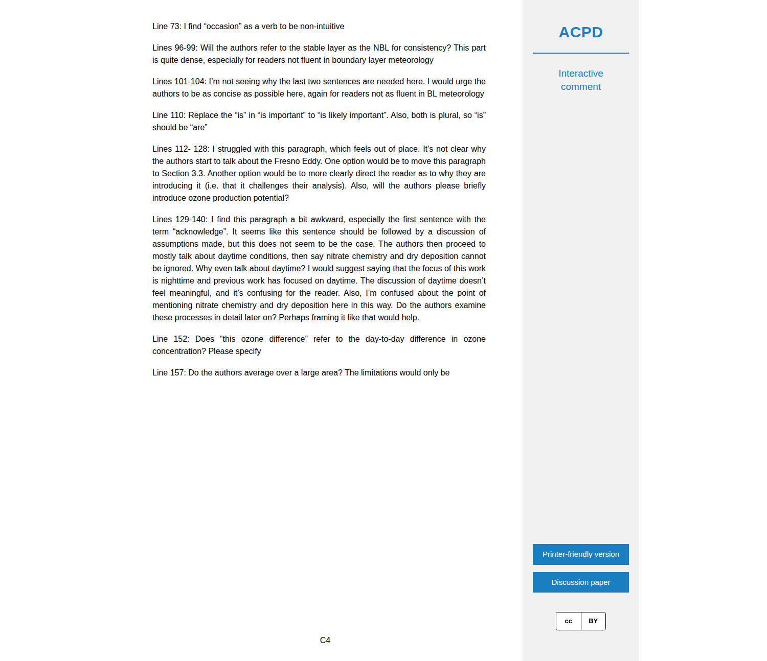ACPD
Interactive
comment
Printer-friendly version Discussion paper
cc
BY
Line 73: I find “occasion” as a verb to be non-intuitive
Lines 96-99: Will the authors refer to the stable layer as the NBL for consistency? This part is quite dense, especially for readers not fluent in boundary layer meteorology
Lines 101-104: I’m not seeing why the last two sentences are needed here. I would urge the authors to be as concise as possible here, again for readers not as fluent in BL meteorology
Line 110: Replace the “is” in “is important” to “is likely important”. Also, both is plural, so “is” should be “are”
Lines 112- 128: I struggled with this paragraph, which feels out of place. It’s not clear why the authors start to talk about the Fresno Eddy. One option would be to move this paragraph to Section 3.3. Another option would be to more clearly direct the reader as to why they are introducing it (i.e. that it challenges their analysis). Also, will the authors please briefly introduce ozone production potential?
Lines 129-140: I find this paragraph a bit awkward, especially the first sentence with the term “acknowledge”. It seems like this sentence should be followed by a discussion of assumptions made, but this does not seem to be the case. The authors then proceed to mostly talk about daytime conditions, then say nitrate chemistry and dry deposition cannot be ignored. Why even talk about daytime? I would suggest saying that the focus of this work is nighttime and previous work has focused on daytime. The discussion of daytime doesn’t feel meaningful, and it’s confusing for the reader. Also, I’m confused about the point of mentioning nitrate chemistry and dry deposition here in this way. Do the authors examine these processes in detail later on? Perhaps framing it like that would help.
Line 152: Does “this ozone difference” refer to the day-to-day difference in ozone concentration? Please specify
Line 157: Do the authors average over a large area? The limitations would only be
C4